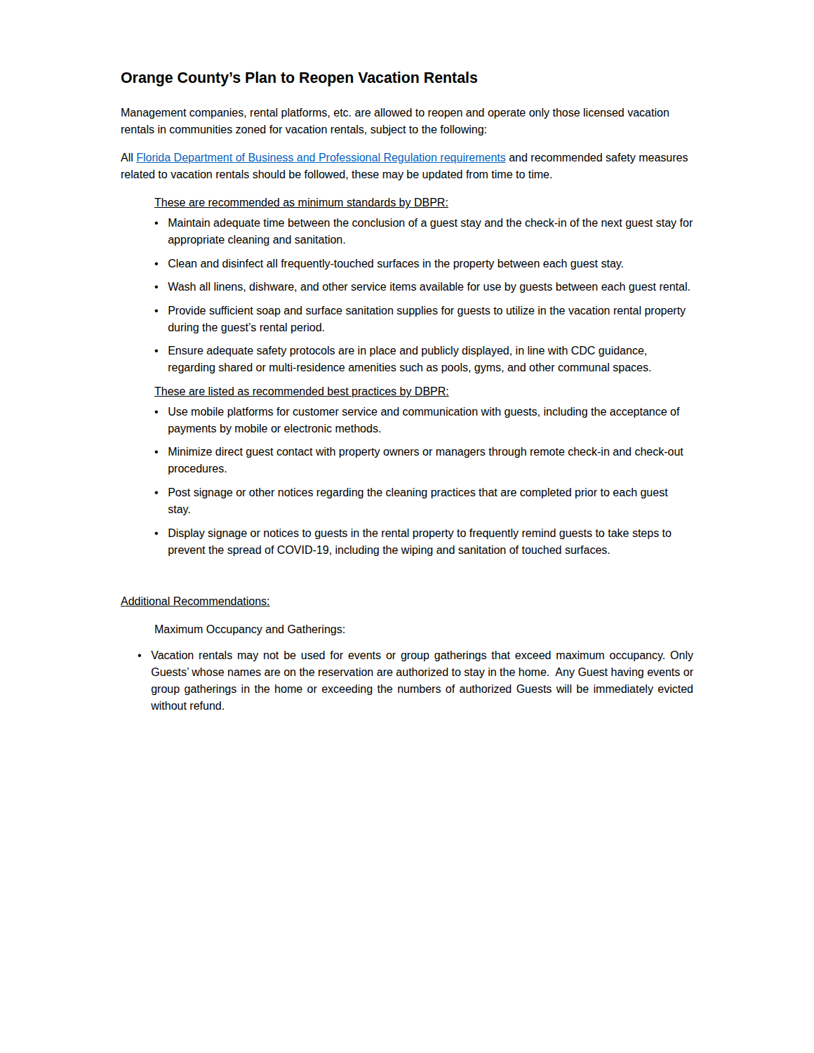Orange County’s Plan to Reopen Vacation Rentals
Management companies, rental platforms, etc. are allowed to reopen and operate only those licensed vacation rentals in communities zoned for vacation rentals, subject to the following:
All Florida Department of Business and Professional Regulation requirements and recommended safety measures related to vacation rentals should be followed, these may be updated from time to time.
These are recommended as minimum standards by DBPR:
Maintain adequate time between the conclusion of a guest stay and the check-in of the next guest stay for appropriate cleaning and sanitation.
Clean and disinfect all frequently-touched surfaces in the property between each guest stay.
Wash all linens, dishware, and other service items available for use by guests between each guest rental.
Provide sufficient soap and surface sanitation supplies for guests to utilize in the vacation rental property during the guest’s rental period.
Ensure adequate safety protocols are in place and publicly displayed, in line with CDC guidance, regarding shared or multi-residence amenities such as pools, gyms, and other communal spaces.
These are listed as recommended best practices by DBPR:
Use mobile platforms for customer service and communication with guests, including the acceptance of payments by mobile or electronic methods.
Minimize direct guest contact with property owners or managers through remote check-in and check-out procedures.
Post signage or other notices regarding the cleaning practices that are completed prior to each guest stay.
Display signage or notices to guests in the rental property to frequently remind guests to take steps to prevent the spread of COVID-19, including the wiping and sanitation of touched surfaces.
Additional Recommendations:
Maximum Occupancy and Gatherings:
Vacation rentals may not be used for events or group gatherings that exceed maximum occupancy. Only Guests’ whose names are on the reservation are authorized to stay in the home. Any Guest having events or group gatherings in the home or exceeding the numbers of authorized Guests will be immediately evicted without refund.